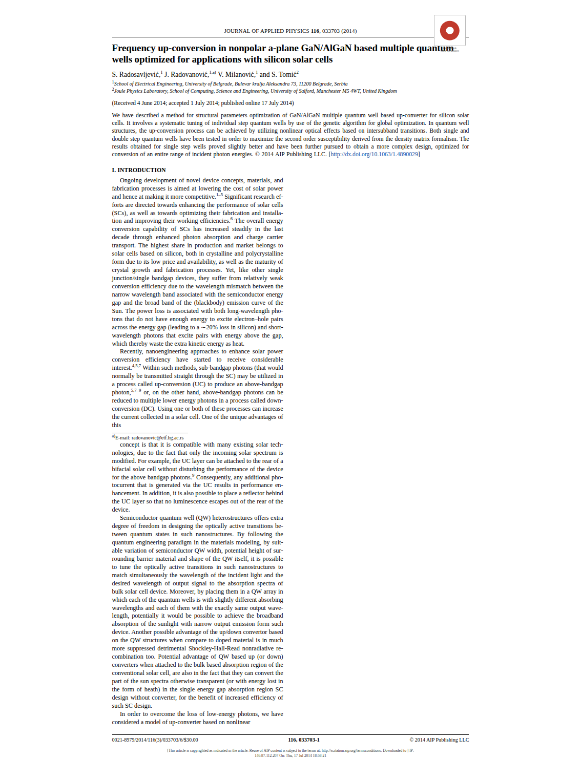CrossMark
click for updates
JOURNAL OF APPLIED PHYSICS 116, 033703 (2014)
Frequency up-conversion in nonpolar a-plane GaN/AlGaN based multiple quantum wells optimized for applications with silicon solar cells
S. Radosavljević,1 J. Radovanović,1,a) V. Milanović,1 and S. Tomić2
1School of Electrical Engineering, University of Belgrade, Bulevar kralja Aleksandra 73, 11200 Belgrade, Serbia
2Joule Physics Laboratory, School of Computing, Science and Engineering, University of Salford, Manchester M5 4WT, United Kingdom
(Received 4 June 2014; accepted 1 July 2014; published online 17 July 2014)
We have described a method for structural parameters optimization of GaN/AlGaN multiple quantum well based up-converter for silicon solar cells. It involves a systematic tuning of individual step quantum wells by use of the genetic algorithm for global optimization. In quantum well structures, the up-conversion process can be achieved by utilizing nonlinear optical effects based on intersubband transitions. Both single and double step quantum wells have been tested in order to maximize the second order susceptibility derived from the density matrix formalism. The results obtained for single step wells proved slightly better and have been further pursued to obtain a more complex design, optimized for conversion of an entire range of incident photon energies. © 2014 AIP Publishing LLC. [http://dx.doi.org/10.1063/1.4890029]
I. INTRODUCTION
Ongoing development of novel device concepts, materials, and fabrication processes is aimed at lowering the cost of solar power and hence at making it more competitive.1–5 Significant research efforts are directed towards enhancing the performance of solar cells (SCs), as well as towards optimizing their fabrication and installation and improving their working efficiencies.6 The overall energy conversion capability of SCs has increased steadily in the last decade through enhanced photon absorption and charge carrier transport. The highest share in production and market belongs to solar cells based on silicon, both in crystalline and polycrystalline form due to its low price and availability, as well as the maturity of crystal growth and fabrication processes. Yet, like other single junction/single bandgap devices, they suffer from relatively weak conversion efficiency due to the wavelength mismatch between the narrow wavelength band associated with the semiconductor energy gap and the broad band of the (blackbody) emission curve of the Sun. The power loss is associated with both long-wavelength photons that do not have enough energy to excite electron–hole pairs across the energy gap (leading to a ∼20% loss in silicon) and short-wavelength photons that excite pairs with energy above the gap, which thereby waste the extra kinetic energy as heat.
Recently, nanoengineering approaches to enhance solar power conversion efficiency have started to receive considerable interest.4,5,7 Within such methods, sub-bandgap photons (that would normally be transmitted straight through the SC) may be utilized in a process called up-conversion (UC) to produce an above-bandgap photon,5,7–9 or, on the other hand, above-bandgap photons can be reduced to multiple lower energy photons in a process called down-conversion (DC). Using one or both of these processes can increase the current collected in a solar cell. One of the unique advantages of this
a)E-mail: radovanovic@etf.bg.ac.rs
concept is that it is compatible with many existing solar technologies, due to the fact that only the incoming solar spectrum is modified. For example, the UC layer can be attached to the rear of a bifacial solar cell without disturbing the performance of the device for the above bandgap photons.9 Consequently, any additional photocurrent that is generated via the UC results in performance enhancement. In addition, it is also possible to place a reflector behind the UC layer so that no luminescence escapes out of the rear of the device.
Semiconductor quantum well (QW) heterostructures offers extra degree of freedom in designing the optically active transitions between quantum states in such nanostructures. By following the quantum engineering paradigm in the materials modeling, by suitable variation of semiconductor QW width, potential height of surrounding barrier material and shape of the QW itself, it is possible to tune the optically active transitions in such nanostructures to match simultaneously the wavelength of the incident light and the desired wavelength of output signal to the absorption spectra of bulk solar cell device. Moreover, by placing them in a QW array in which each of the quantum wells is with slightly different absorbing wavelengths and each of them with the exactly same output wavelength, potentially it would be possible to achieve the broadband absorption of the sunlight with narrow output emission form such device. Another possible advantage of the up/down convertor based on the QW structures when compare to doped material is in much more suppressed detrimental Shockley-Hall-Read nonradiative recombination too. Potential advantage of QW based up (or down) converters when attached to the bulk based absorption region of the conventional solar cell, are also in the fact that they can convert the part of the sun spectra otherwise transparent (or with energy lost in the form of heath) in the single energy gap absorption region SC design without converter, for the benefit of increased efficiency of such SC design.
In order to overcome the loss of low-energy photons, we have considered a model of up-converter based on nonlinear
0021-8979/2014/116(3)/033703/6/$30.00
116, 033703-1
© 2014 AIP Publishing LLC
[This article is copyrighted as indicated in the article. Reuse of AIP content is subject to the terms at: http://scitation.aip.org/termsconditions. Downloaded to ] IP:
146.87.112.207 On: Thu, 17 Jul 2014 18:58:21